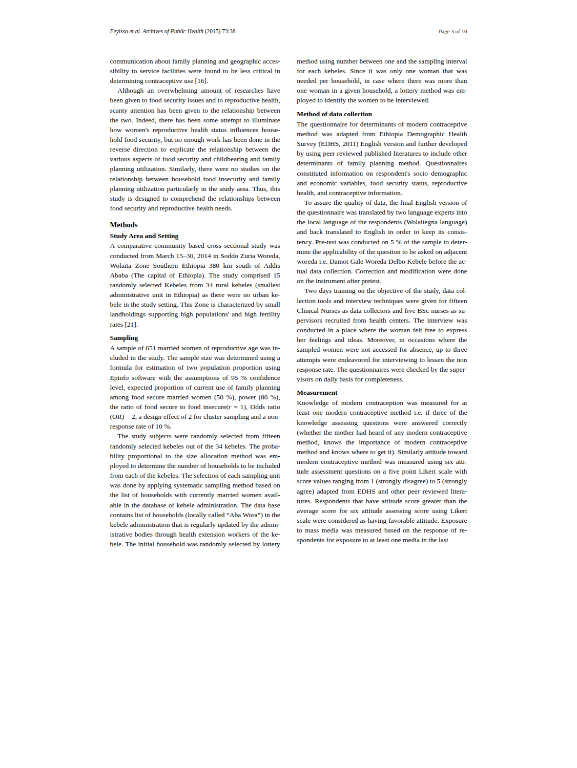Feyisso et al. Archives of Public Health (2015) 73:38
Page 3 of 10
communication about family planning and geographic accessibility to service facilities were found to be less critical in determining contraceptive use [16].
Although an overwhelming amount of researches have been given to food security issues and to reproductive health, scanty attention has been given to the relationship between the two. Indeed, there has been some attempt to illuminate how women's reproductive health status influences household food security, but no enough work has been done in the reverse direction to explicate the relationship between the various aspects of food security and childbearing and family planning utilization. Similarly, there were no studies on the relationship between household food insecurity and family planning utilization particularly in the study area. Thus, this study is designed to comprehend the relationships between food security and reproductive health needs.
Methods
Study Area and Setting
A comparative community based cross sectional study was conducted from March 15–30, 2014 in Soddo Zuria Woreda, Wolaita Zone Southern Ethiopia 380 km south of Addis Ababa (The capital of Ethiopia). The study comprised 15 randomly selected Kebeles from 34 rural kebeles (smallest administrative unit in Ethiopia) as there were no urban kebele in the study setting. This Zone is characterized by small landholdings supporting high populations' and high fertility rates [21].
Sampling
A sample of 651 married women of reproductive age was included in the study. The sample size was determined using a formula for estimation of two population proportion using Epinfo software with the assumptions of 95 % confidence level, expected proportion of current use of family planning among food secure married women (50 %), power (80 %), the ratio of food secure to food insecure(r = 1), Odds ratio (OR) = 2, a design effect of 2 for cluster sampling and a non-response rate of 10 %.
The study subjects were randomly selected from fifteen randomly selected kebeles out of the 34 kebeles. The probability proportional to the size allocation method was employed to determine the number of households to be included from each of the kebeles. The selection of each sampling unit was done by applying systematic sampling method based on the list of households with currently married women available in the database of kebele administration. The data base contains list of households (locally called “Aba Wora”) in the kebele administration that is regularly updated by the administrative bodies through health extension workers of the kebele. The initial household was randomly selected by lottery method using number between one and the sampling interval for each kebeles. Since it was only one woman that was needed per household, in case where there was more than one woman in a given household, a lottery method was employed to identify the women to be interviewed.
Method of data collection
The questionnaire for determinants of modern contraceptive method was adapted from Ethiopia Demographic Health Survey (EDHS, 2011) English version and further developed by using peer reviewed published literatures to include other determinants of family planning method. Questionnaires constituted information on respondent's socio demographic and economic variables, food security status, reproductive health, and contraceptive information.
To assure the quality of data, the final English version of the questionnaire was translated by two language experts into the local language of the respondents (Wolaitegna language) and back translated to English in order to keep its consistency. Pre-test was conducted on 5 % of the sample to determine the applicability of the question to be asked on adjacent woreda i.e. Damot Gale Woreda Delbo Kebele before the actual data collection. Correction and modification were done on the instrument after pretest.
Two days training on the objective of the study, data collection tools and interview techniques were given for fifteen Clinical Nurses as data collectors and five BSc nurses as supervisors recruited from health centers. The interview was conducted in a place where the woman felt free to express her feelings and ideas. Moreover, in occasions where the sampled women were not accessed for absence, up to three attempts were endeavored for interviewing to lessen the non response rate. The questionnaires were checked by the supervisors on daily basis for completeness.
Measurement
Knowledge of modern contraception was measured for at least one modern contraceptive method i.e. if three of the knowledge assessing questions were answered correctly (whether the mother had heard of any modern contraceptive method, knows the importance of modern contraceptive method and knows where to get it). Similarly attitude toward modern contraceptive method was measured using six attitude assessment questions on a five point Likert scale with score values ranging from 1 (strongly disagree) to 5 (strongly agree) adapted from EDHS and other peer reviewed literatures. Respondents that have attitude score greater than the average score for six attitude assessing score using Likert scale were considered as having favorable attitude. Exposure to mass media was measured based on the response of respondents for exposure to at least one media in the last